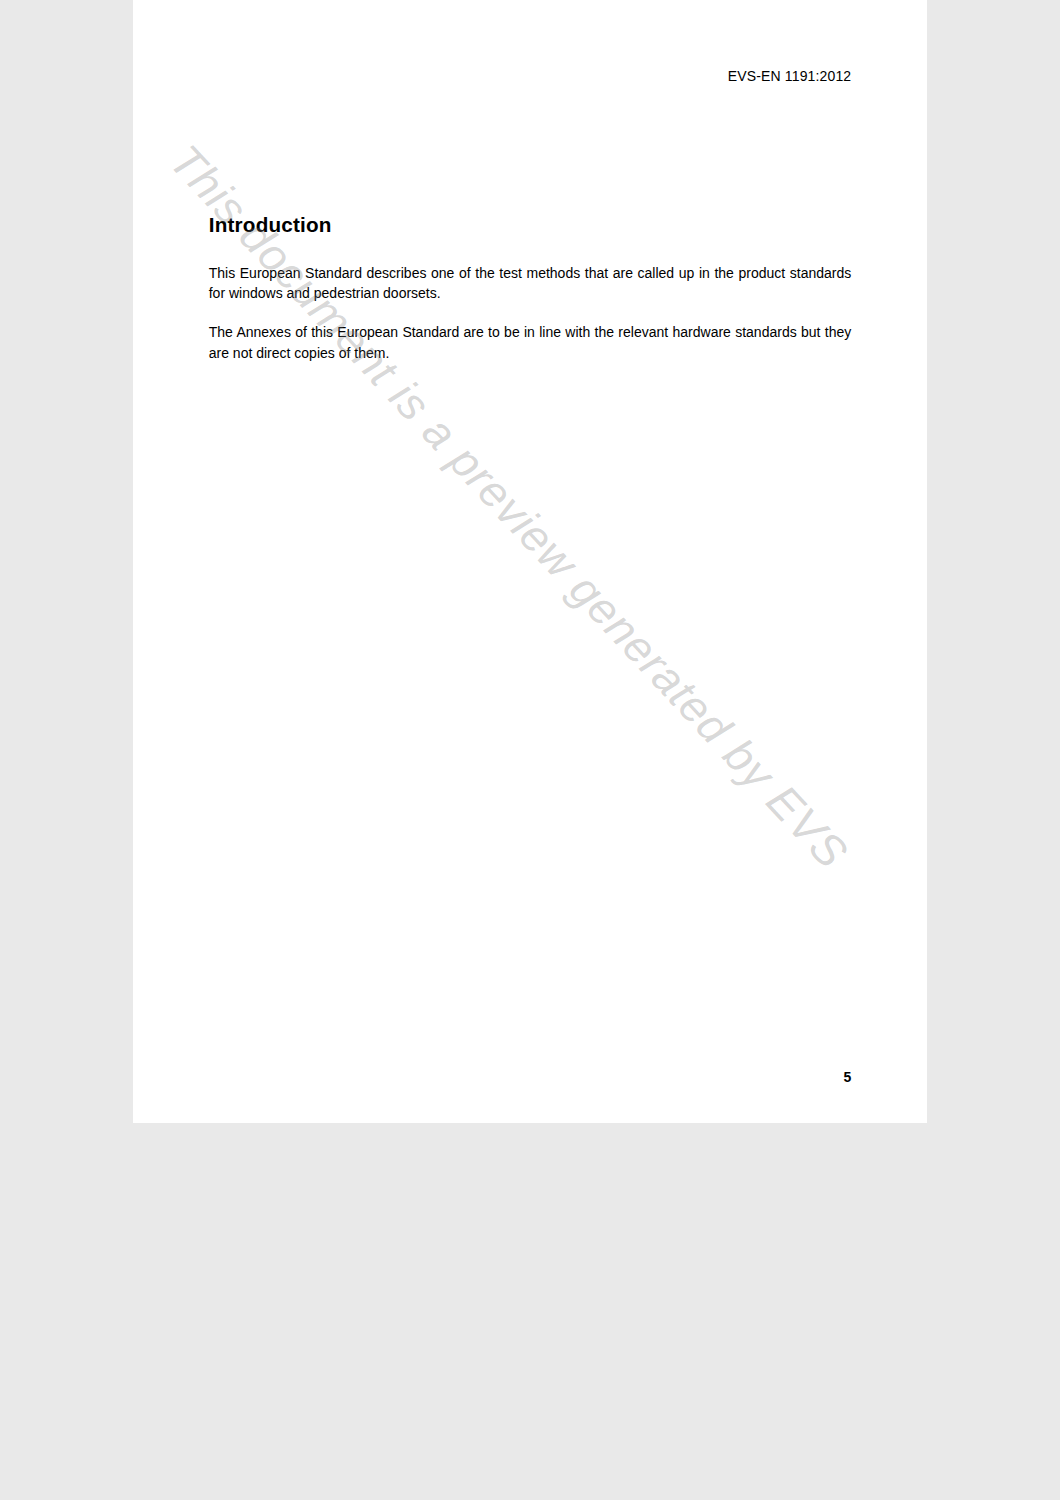EVS-EN 1191:2012
Introduction
This European Standard describes one of the test methods that are called up in the product standards for windows and pedestrian doorsets.
The Annexes of this European Standard are to be in line with the relevant hardware standards but they are not direct copies of them.
This document is a preview generated by EVS
5